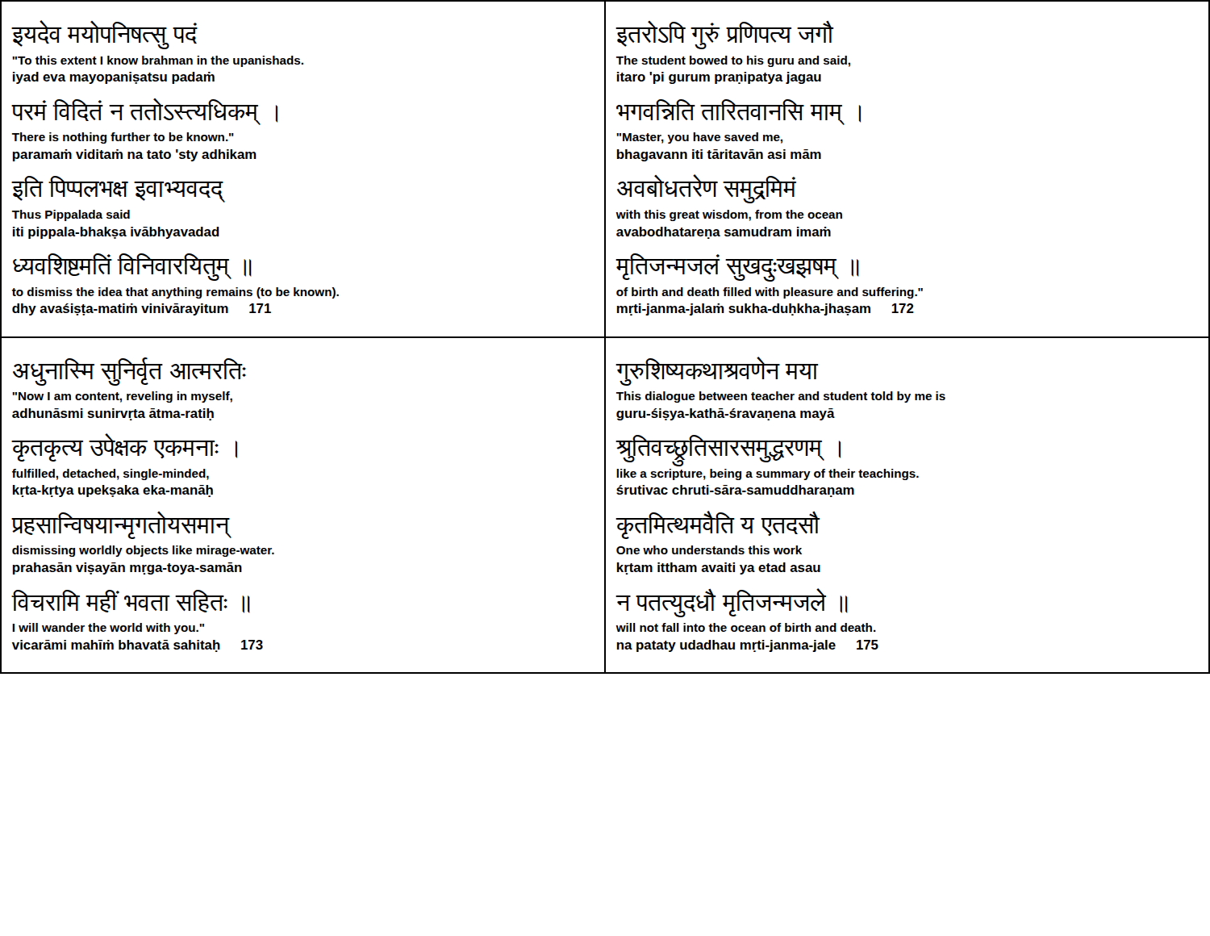| इयदेव मयोपनिषत्सु पदं "To this extent I know brahman in the upanishads. iyad eva mayopaniṣatsu padaṁ परमं विदितं न ततोऽस्त्यधिकम् । There is nothing further to be known." paramaṁ viditaṁ na tato 'sty adhikam इति पिप्पलभक्ष इवाभ्यवदद् Thus Pippalada said iti pippala-bhakṣa ivābhyavadad ध्यवशिष्टमतिं विनिवारयितुम् ॥ to dismiss the idea that anything remains (to be known). dhy avaśiṣṭa-matiṁ vinivārayitum 171 | इतरोऽपि गुरुं प्रणिपत्य जगौ The student bowed to his guru and said, itaro 'pi gurum praṇipatya jagau भगवन्निति तारितवानसि माम् । "Master, you have saved me, bhagavann iti tāritavān asi mām अवबोधतरेण समुद्रमिमं with this great wisdom, from the ocean avabodhatareṇa samudram imaṁ मृतिजन्मजलं सुखदुःखझषम् ॥ of birth and death filled with pleasure and suffering." mṛti-janma-jalaṁ sukha-duḥkha-jhaṣam 172 |
| अधुनास्मि सुनिर्वृत आत्मरतिः "Now I am content, reveling in myself, adhunāsmi sunirvṛta ātma-ratiḥ कृतकृत्य उपेक्षक एकमनाः । fulfilled, detached, single-minded, kṛta-kṛtya upekṣaka eka-manāḥ प्रहसान्विषयान्मृगतोयसमान् dismissing worldly objects like mirage-water. prahasān viṣayān mṛga-toya-samān विचरामि महीं भवता सहितः ॥ I will wander the world with you." vicarāmi mahīṁ bhavatā sahitaḥ 173 | गुरुशिष्यकथाश्रवणेन मया This dialogue between teacher and student told by me is guru-śiṣya-kathā-śravaṇena mayā श्रुतिवच्छ्रुतिसारसमुद्धरणम् । like a scripture, being a summary of their teachings. śrutivac chruti-sāra-samuddharaṇam कृतमित्थमवैति य एतदसौ One who understands this work kṛtam ittham avaiti ya etad asau न पतत्युदधौ मृतिजन्मजले ॥ will not fall into the ocean of birth and death. na pataty udadhau mṛti-janma-jale 175 |